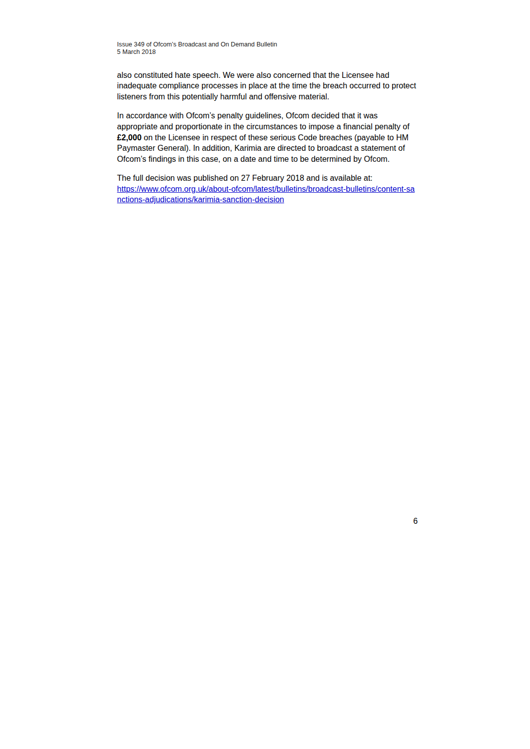Issue 349 of Ofcom’s Broadcast and On Demand Bulletin
5 March 2018
also constituted hate speech. We were also concerned that the Licensee had inadequate compliance processes in place at the time the breach occurred to protect listeners from this potentially harmful and offensive material.
In accordance with Ofcom’s penalty guidelines, Ofcom decided that it was appropriate and proportionate in the circumstances to impose a financial penalty of £2,000 on the Licensee in respect of these serious Code breaches (payable to HM Paymaster General). In addition, Karimia are directed to broadcast a statement of Ofcom’s findings in this case, on a date and time to be determined by Ofcom.
The full decision was published on 27 February 2018 and is available at:
https://www.ofcom.org.uk/about-ofcom/latest/bulletins/broadcast-bulletins/content-sanctions-adjudications/karimia-sanction-decision
6